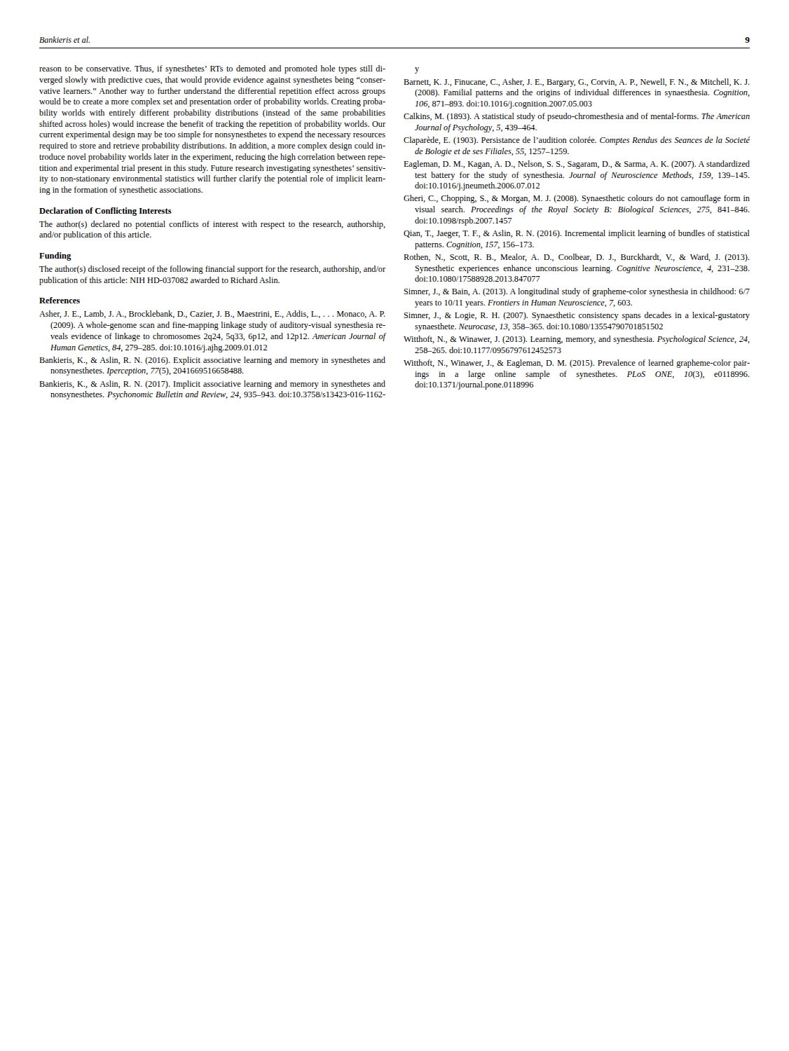Bankieris et al. 9
reason to be conservative. Thus, if synesthetes’ RTs to demoted and promoted hole types still diverged slowly with predictive cues, that would provide evidence against synesthetes being “conservative learners.” Another way to further understand the differential repetition effect across groups would be to create a more complex set and presentation order of probability worlds. Creating probability worlds with entirely different probability distributions (instead of the same probabilities shifted across holes) would increase the benefit of tracking the repetition of probability worlds. Our current experimental design may be too simple for nonsynesthetes to expend the necessary resources required to store and retrieve probability distributions. In addition, a more complex design could introduce novel probability worlds later in the experiment, reducing the high correlation between repetition and experimental trial present in this study. Future research investigating synesthetes’ sensitivity to non-stationary environmental statistics will further clarify the potential role of implicit learning in the formation of synesthetic associations.
Declaration of Conflicting Interests
The author(s) declared no potential conflicts of interest with respect to the research, authorship, and/or publication of this article.
Funding
The author(s) disclosed receipt of the following financial support for the research, authorship, and/or publication of this article: NIH HD-037082 awarded to Richard Aslin.
References
Asher, J. E., Lamb, J. A., Brocklebank, D., Cazier, J. B., Maestrini, E., Addis, L., . . . Monaco, A. P. (2009). A whole-genome scan and fine-mapping linkage study of auditory-visual synesthesia reveals evidence of linkage to chromosomes 2q24, 5q33, 6p12, and 12p12. American Journal of Human Genetics, 84, 279–285. doi:10.1016/j.ajhg.2009.01.012
Bankieris, K., & Aslin, R. N. (2016). Explicit associative learning and memory in synesthetes and nonsynesthetes. Iperception, 77(5), 2041669516658488.
Bankieris, K., & Aslin, R. N. (2017). Implicit associative learning and memory in synesthetes and nonsynesthetes. Psychonomic Bulletin and Review, 24, 935–943. doi:10.3758/s13423-016-1162-y
Barnett, K. J., Finucane, C., Asher, J. E., Bargary, G., Corvin, A. P., Newell, F. N., & Mitchell, K. J. (2008). Familial patterns and the origins of individual differences in synaesthesia. Cognition, 106, 871–893. doi:10.1016/j.cognition.2007.05.003
Calkins, M. (1893). A statistical study of pseudo-chromesthesia and of mental-forms. The American Journal of Psychology, 5, 439–464.
Claparède, E. (1903). Persistance de l’audition colorée. Comptes Rendus des Seances de la Societé de Bologie et de ses Filiales, 55, 1257–1259.
Eagleman, D. M., Kagan, A. D., Nelson, S. S., Sagaram, D., & Sarma, A. K. (2007). A standardized test battery for the study of synesthesia. Journal of Neuroscience Methods, 159, 139–145. doi:10.1016/j.jneumeth.2006.07.012
Gheri, C., Chopping, S., & Morgan, M. J. (2008). Synaesthetic colours do not camouflage form in visual search. Proceedings of the Royal Society B: Biological Sciences, 275, 841–846. doi:10.1098/rspb.2007.1457
Qian, T., Jaeger, T. F., & Aslin, R. N. (2016). Incremental implicit learning of bundles of statistical patterns. Cognition, 157, 156–173.
Rothen, N., Scott, R. B., Mealor, A. D., Coolbear, D. J., Burckhardt, V., & Ward, J. (2013). Synesthetic experiences enhance unconscious learning. Cognitive Neuroscience, 4, 231–238. doi:10.1080/17588928.2013.847077
Simner, J., & Bain, A. (2013). A longitudinal study of grapheme-color synesthesia in childhood: 6/7 years to 10/11 years. Frontiers in Human Neuroscience, 7, 603.
Simner, J., & Logie, R. H. (2007). Synaesthetic consistency spans decades in a lexical-gustatory synaesthete. Neurocase, 13, 358–365. doi:10.1080/13554790701851502
Witthoft, N., & Winawer, J. (2013). Learning, memory, and synesthesia. Psychological Science, 24, 258–265. doi:10.1177/0956797612452573
Witthoft, N., Winawer, J., & Eagleman, D. M. (2015). Prevalence of learned grapheme-color pairings in a large online sample of synesthetes. PLoS ONE, 10(3), e0118996. doi:10.1371/journal.pone.0118996